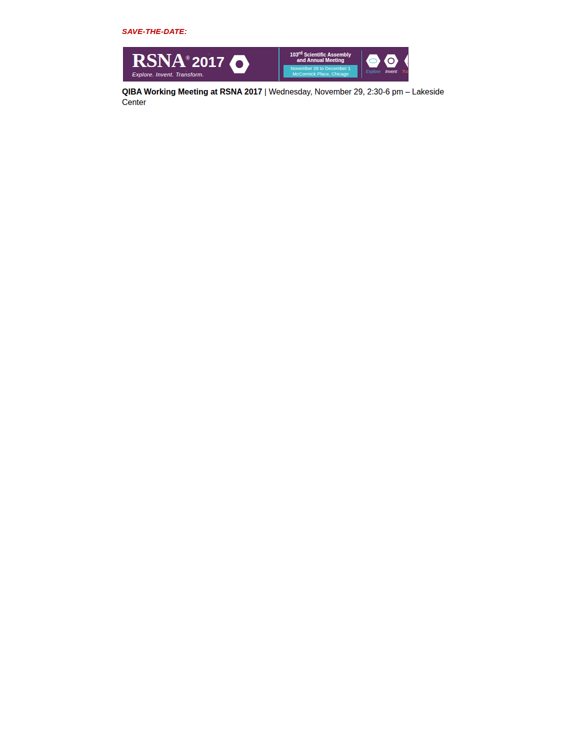SAVE-THE-DATE:
RSNA®2017
Explore. Invent. Transform.
103rd Scientific Assembly
and Annual Meeting
November 26 to December 1
McCormick Place, Chicago
Explore
Invent
Transform
QIBA Working Meeting at RSNA 2017 | Wednesday, November 29, 2:30-6 pm – Lakeside Center